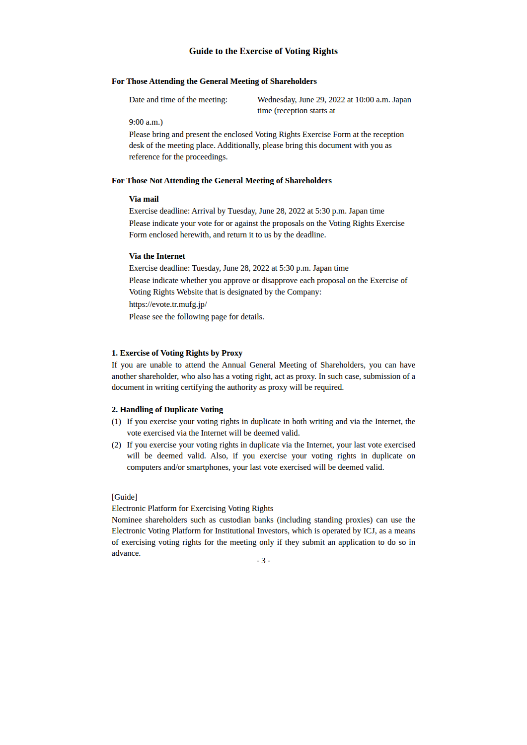Guide to the Exercise of Voting Rights
For Those Attending the General Meeting of Shareholders
Date and time of the meeting: Wednesday, June 29, 2022 at 10:00 a.m. Japan time (reception starts at
9:00 a.m.)
Please bring and present the enclosed Voting Rights Exercise Form at the reception desk of the meeting place. Additionally, please bring this document with you as reference for the proceedings.
For Those Not Attending the General Meeting of Shareholders
Via mail
Exercise deadline: Arrival by Tuesday, June 28, 2022 at 5:30 p.m. Japan time
Please indicate your vote for or against the proposals on the Voting Rights Exercise Form enclosed herewith, and return it to us by the deadline.
Via the Internet
Exercise deadline: Tuesday, June 28, 2022 at 5:30 p.m. Japan time
Please indicate whether you approve or disapprove each proposal on the Exercise of Voting Rights Website that is designated by the Company:
https://evote.tr.mufg.jp/
Please see the following page for details.
1. Exercise of Voting Rights by Proxy
If you are unable to attend the Annual General Meeting of Shareholders, you can have another shareholder, who also has a voting right, act as proxy. In such case, submission of a document in writing certifying the authority as proxy will be required.
2. Handling of Duplicate Voting
(1) If you exercise your voting rights in duplicate in both writing and via the Internet, the vote exercised via the Internet will be deemed valid.
(2) If you exercise your voting rights in duplicate via the Internet, your last vote exercised will be deemed valid. Also, if you exercise your voting rights in duplicate on computers and/or smartphones, your last vote exercised will be deemed valid.
[Guide]
Electronic Platform for Exercising Voting Rights
Nominee shareholders such as custodian banks (including standing proxies) can use the Electronic Voting Platform for Institutional Investors, which is operated by ICJ, as a means of exercising voting rights for the meeting only if they submit an application to do so in advance.
- 3 -